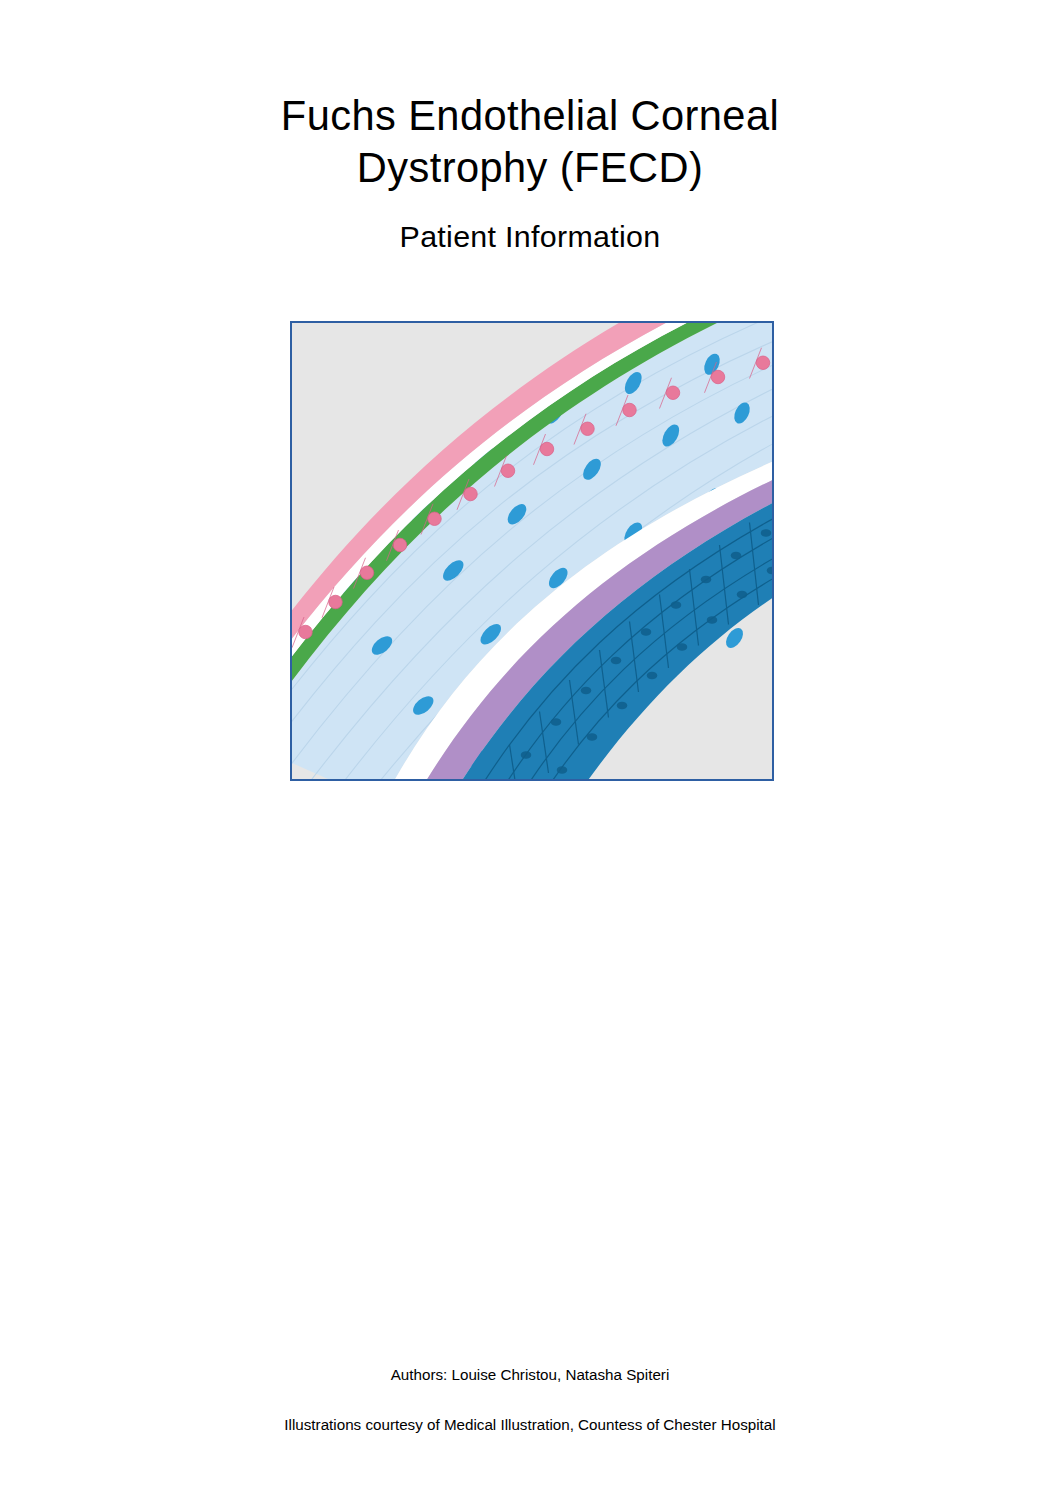Fuchs Endothelial Corneal Dystrophy (FECD)
Patient Information
Authors: Louise Christou, Natasha Spiteri
Illustrations courtesy of Medical Illustration, Countess of Chester Hospital